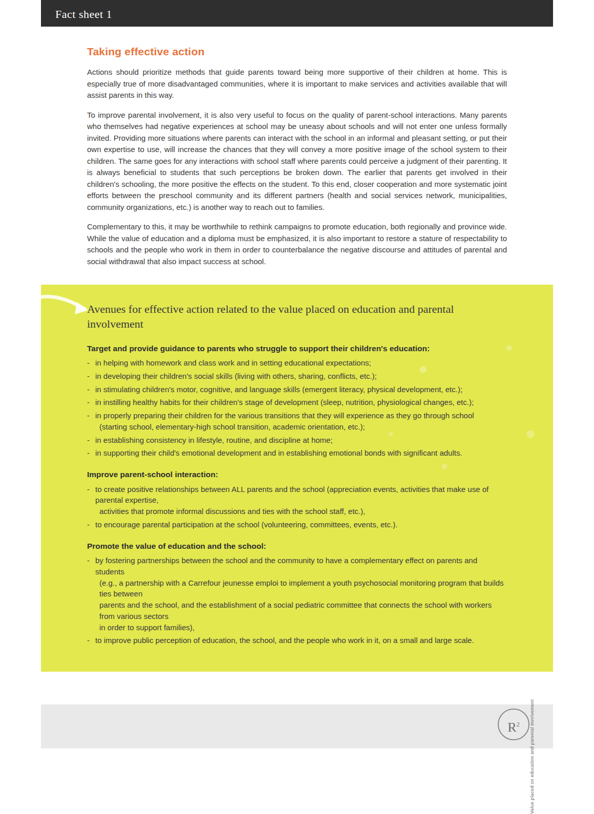Fact sheet 1
Taking effective action
Actions should prioritize methods that guide parents toward being more supportive of their children at home. This is especially true of more disadvantaged communities, where it is important to make services and activities available that will assist parents in this way.
To improve parental involvement, it is also very useful to focus on the quality of parent-school interactions. Many parents who themselves had negative experiences at school may be uneasy about schools and will not enter one unless formally invited. Providing more situations where parents can interact with the school in an informal and pleasant setting, or put their own expertise to use, will increase the chances that they will convey a more positive image of the school system to their children. The same goes for any interactions with school staff where parents could perceive a judgment of their parenting. It is always beneficial to students that such perceptions be broken down. The earlier that parents get involved in their children's schooling, the more positive the effects on the student. To this end, closer cooperation and more systematic joint efforts between the preschool community and its different partners (health and social services network, municipalities, community organizations, etc.) is another way to reach out to families.
Complementary to this, it may be worthwhile to rethink campaigns to promote education, both regionally and province wide. While the value of education and a diploma must be emphasized, it is also important to restore a stature of respectability to schools and the people who work in them in order to counterbalance the negative discourse and attitudes of parental and social withdrawal that also impact success at school.
Avenues for effective action related to the value placed on education and parental involvement
Target and provide guidance to parents who struggle to support their children's education:
in helping with homework and class work and in setting educational expectations;
in developing their children's social skills (living with others, sharing, conflicts, etc.);
in stimulating children's motor, cognitive, and language skills (emergent literacy, physical development, etc.);
in instilling healthy habits for their children's stage of development (sleep, nutrition, physiological changes, etc.);
in properly preparing their children for the various transitions that they will experience as they go through school (starting school, elementary-high school transition, academic orientation, etc.);
in establishing consistency in lifestyle, routine, and discipline at home;
in supporting their child's emotional development and in establishing emotional bonds with significant adults.
Improve parent-school interaction:
to create positive relationships between ALL parents and the school (appreciation events, activities that make use of parental expertise, activities that promote informal discussions and ties with the school staff, etc.),
to encourage parental participation at the school (volunteering, committees, events, etc.).
Promote the value of education and the school:
by fostering partnerships between the school and the community to have a complementary effect on parents and students (e.g., a partnership with a Carrefour jeunesse emploi to implement a youth psychosocial monitoring program that builds ties between parents and the school, and the establishment of a social pediatric committee that connects the school with workers from various sectors in order to support families),
to improve public perception of education, the school, and the people who work in it, on a small and large scale.
Value placed on education and parental involvement
R2